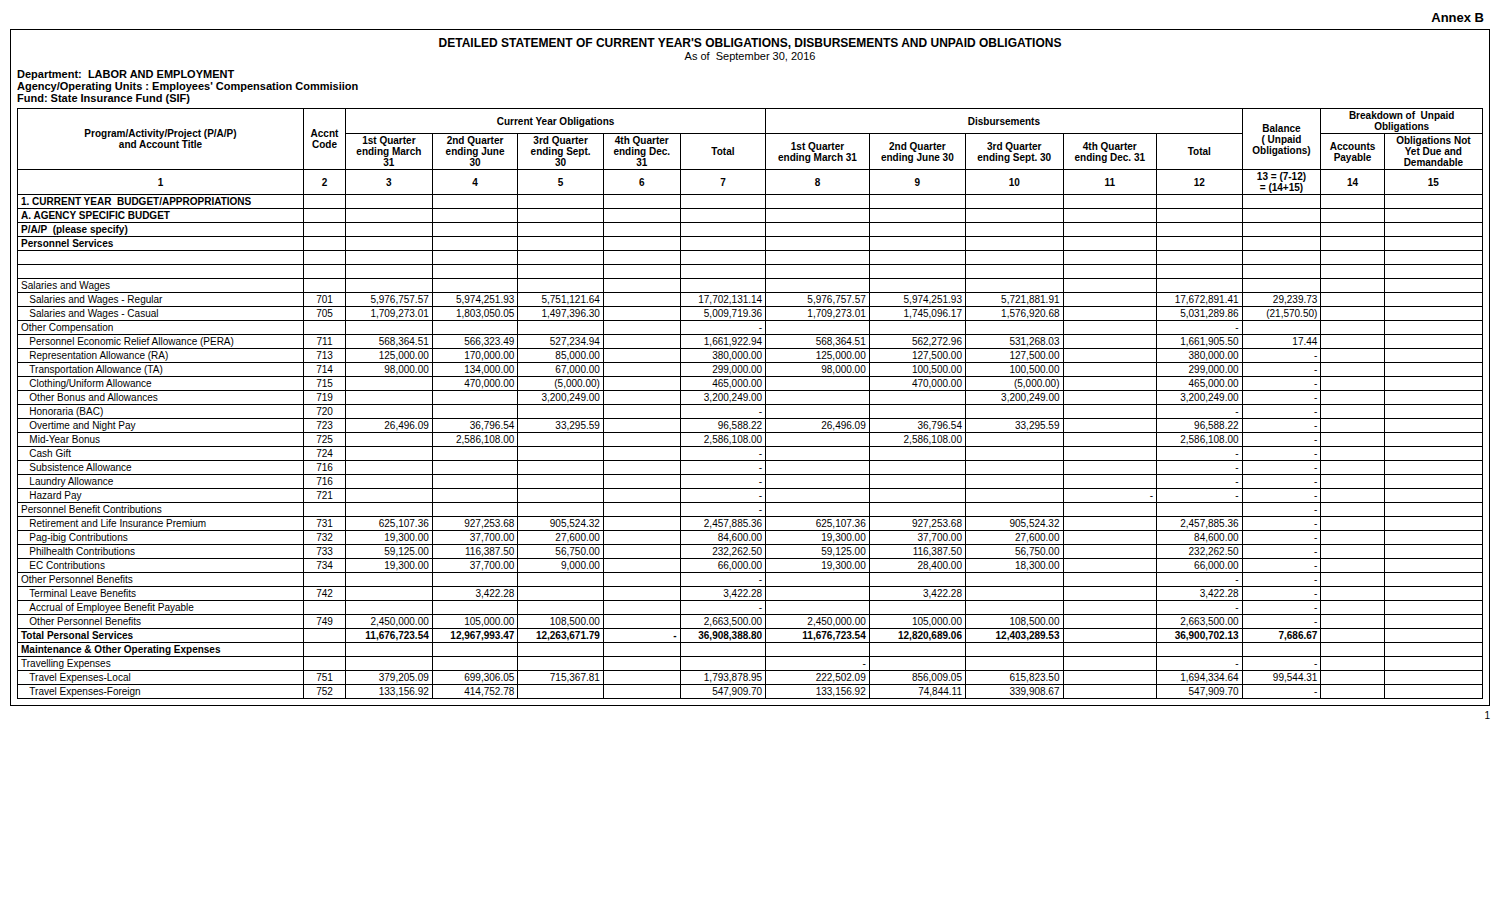Annex B
DETAILED STATEMENT OF CURRENT YEAR'S OBLIGATIONS, DISBURSEMENTS AND UNPAID OBLIGATIONS
As of September 30, 2016
Department: LABOR AND EMPLOYMENT
Agency/Operating Units : Employees' Compensation Commisiion
Fund: State Insurance Fund (SIF)
| Program/Activity/Project (P/A/P) and Account Title | Accnt Code | Current Year Obligations | Disbursements | Balance ( Unpaid Obligations) | Breakdown of Unpaid Obligations |
| --- | --- | --- | --- | --- | --- |
| 1st Quarter ending March 31 | 2nd Quarter ending June 30 | 3rd Quarter ending Sept. 30 | 4th Quarter ending Dec. 31 | Total | 1st Quarter ending March 31 | 2nd Quarter ending June 30 | 3rd Quarter ending Sept. 30 | 4th Quarter ending Dec. 31 | Total | Accounts Payable | Obligations Not Yet Due and Demandable |
| 1 | 2 | 3 | 4 | 5 | 6 | 7 | 8 | 9 | 10 | 11 | 12 | 13 = (7-12) = (14+15) | 14 | 15 |
| 1. CURRENT YEAR BUDGET/APPROPRIATIONS | | | | | | | | | | | | | | |
| A. AGENCY SPECIFIC BUDGET | | | | | | | | | | | | | | |
| P/A/P (please specify) | | | | | | | | | | | | | | |
| Personnel Services | | | | | | | | | | | | | | |
| Salaries and Wages | | | | | | | | | | | | | | |
| Salaries and Wages - Regular | 701 | 5,976,757.57 | 5,974,251.93 | 5,751,121.64 | | 17,702,131.14 | 5,976,757.57 | 5,974,251.93 | 5,721,881.91 | | 17,672,891.41 | 29,239.73 | | |
| Salaries and Wages - Casual | 705 | 1,709,273.01 | 1,803,050.05 | 1,497,396.30 | | 5,009,719.36 | 1,709,273.01 | 1,745,096.17 | 1,576,920.68 | | 5,031,289.86 | (21,570.50) | | |
| Other Compensation | | | | | | - | | | | | - | | | |
| Personnel Economic Relief Allowance (PERA) | 711 | 568,364.51 | 566,323.49 | 527,234.94 | | 1,661,922.94 | 568,364.51 | 562,272.96 | 531,268.03 | | 1,661,905.50 | 17.44 | | |
| Representation Allowance (RA) | 713 | 125,000.00 | 170,000.00 | 85,000.00 | | 380,000.00 | 125,000.00 | 127,500.00 | 127,500.00 | | 380,000.00 | - | | |
| Transportation Allowance (TA) | 714 | 98,000.00 | 134,000.00 | 67,000.00 | | 299,000.00 | 98,000.00 | 100,500.00 | 100,500.00 | | 299,000.00 | - | | |
| Clothing/Uniform Allowance | 715 | | 470,000.00 | (5,000.00) | | 465,000.00 | | 470,000.00 | (5,000.00) | | 465,000.00 | - | | |
| Other Bonus and Allowances | 719 | | | 3,200,249.00 | | 3,200,249.00 | | | 3,200,249.00 | | 3,200,249.00 | - | | |
| Honoraria (BAC) | 720 | | | | | - | | | | | - | - | | |
| Overtime and Night Pay | 723 | 26,496.09 | 36,796.54 | 33,295.59 | | 96,588.22 | 26,496.09 | 36,796.54 | 33,295.59 | | 96,588.22 | - | | |
| Mid-Year Bonus | 725 | | 2,586,108.00 | | | 2,586,108.00 | | 2,586,108.00 | | | 2,586,108.00 | - | | |
| Cash Gift | 724 | | | | | - | | | | | - | - | | |
| Subsistence Allowance | 716 | | | | | - | | | | | - | - | | |
| Laundry Allowance | 716 | | | | | - | | | | | - | - | | |
| Hazard Pay | 721 | | | | | - | | | | - | - | - | | |
| Personnel Benefit Contributions | | | | | | - | | | | | | - | | |
| Retirement and Life Insurance Premium | 731 | 625,107.36 | 927,253.68 | 905,524.32 | | 2,457,885.36 | 625,107.36 | 927,253.68 | 905,524.32 | | 2,457,885.36 | - | | |
| Pag-ibig Contributions | 732 | 19,300.00 | 37,700.00 | 27,600.00 | | 84,600.00 | 19,300.00 | 37,700.00 | 27,600.00 | | 84,600.00 | - | | |
| Philhealth Contributions | 733 | 59,125.00 | 116,387.50 | 56,750.00 | | 232,262.50 | 59,125.00 | 116,387.50 | 56,750.00 | | 232,262.50 | - | | |
| EC Contributions | 734 | 19,300.00 | 37,700.00 | 9,000.00 | | 66,000.00 | 19,300.00 | 28,400.00 | 18,300.00 | | 66,000.00 | - | | |
| Other Personnel Benefits | | | | | | - | | | | | - | - | | |
| Terminal Leave Benefits | 742 | | 3,422.28 | | | 3,422.28 | | 3,422.28 | | | 3,422.28 | - | | |
| Accrual of Employee Benefit Payable | | | | | | - | | | | | - | - | | |
| Other Personnel Benefits | 749 | 2,450,000.00 | 105,000.00 | 108,500.00 | | 2,663,500.00 | 2,450,000.00 | 105,000.00 | 108,500.00 | | 2,663,500.00 | - | | |
| Total Personal Services | | 11,676,723.54 | 12,967,993.47 | 12,263,671.79 | - | 36,908,388.80 | 11,676,723.54 | 12,820,689.06 | 12,403,289.53 | | 36,900,702.13 | 7,686.67 | | |
| Maintenance & Other Operating Expenses | | | | | | | | | | | | | | |
| Travelling Expenses | | | | | | | - | | | | - | - | | |
| Travel Expenses-Local | 751 | 379,205.09 | 699,306.05 | 715,367.81 | | 1,793,878.95 | 222,502.09 | 856,009.05 | 615,823.50 | | 1,694,334.64 | 99,544.31 | | |
| Travel Expenses-Foreign | 752 | 133,156.92 | 414,752.78 | | | 547,909.70 | 133,156.92 | 74,844.11 | 339,908.67 | | 547,909.70 | - | | |
1